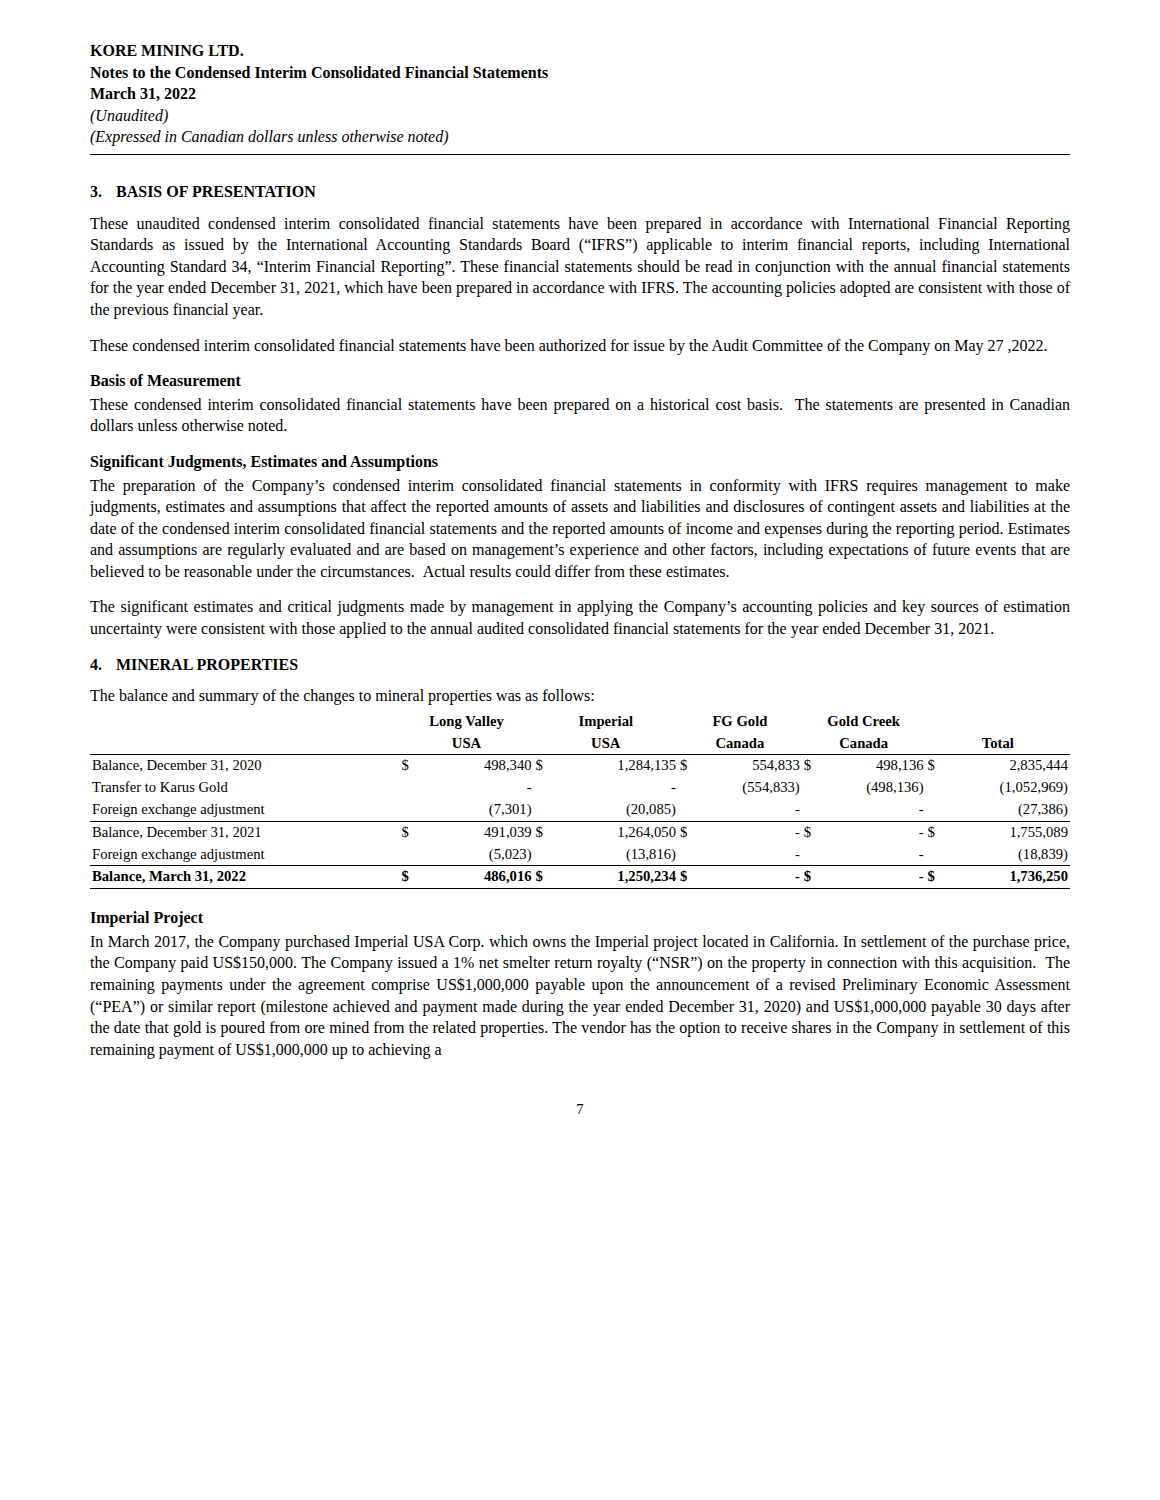KORE MINING LTD.
Notes to the Condensed Interim Consolidated Financial Statements
March 31, 2022
(Unaudited)
(Expressed in Canadian dollars unless otherwise noted)
3. BASIS OF PRESENTATION
These unaudited condensed interim consolidated financial statements have been prepared in accordance with International Financial Reporting Standards as issued by the International Accounting Standards Board (“IFRS”) applicable to interim financial reports, including International Accounting Standard 34, “Interim Financial Reporting”. These financial statements should be read in conjunction with the annual financial statements for the year ended December 31, 2021, which have been prepared in accordance with IFRS. The accounting policies adopted are consistent with those of the previous financial year.
These condensed interim consolidated financial statements have been authorized for issue by the Audit Committee of the Company on May 27 ,2022.
Basis of Measurement
These condensed interim consolidated financial statements have been prepared on a historical cost basis. The statements are presented in Canadian dollars unless otherwise noted.
Significant Judgments, Estimates and Assumptions
The preparation of the Company’s condensed interim consolidated financial statements in conformity with IFRS requires management to make judgments, estimates and assumptions that affect the reported amounts of assets and liabilities and disclosures of contingent assets and liabilities at the date of the condensed interim consolidated financial statements and the reported amounts of income and expenses during the reporting period. Estimates and assumptions are regularly evaluated and are based on management’s experience and other factors, including expectations of future events that are believed to be reasonable under the circumstances. Actual results could differ from these estimates.
The significant estimates and critical judgments made by management in applying the Company’s accounting policies and key sources of estimation uncertainty were consistent with those applied to the annual audited consolidated financial statements for the year ended December 31, 2021.
4. MINERAL PROPERTIES
The balance and summary of the changes to mineral properties was as follows:
| | Long Valley | Imperial | FG Gold | Gold Creek | |
| --- | --- | --- | --- | --- | --- |
| | USA | USA | Canada | Canada | Total |
| Balance, December 31, 2020 | $ | 498,340 | $ | 1,284,135 | $ | 554,833 | $ | 498,136 | $ | 2,835,444 |
| Transfer to Karus Gold | | - | | - | | (554,833) | | (498,136) | | (1,052,969) |
| Foreign exchange adjustment | | (7,301) | | (20,085) | | - | | - | | (27,386) |
| Balance, December 31, 2021 | $ | 491,039 | $ | 1,264,050 | $ | - | $ | - | $ | 1,755,089 |
| Foreign exchange adjustment | | (5,023) | | (13,816) | | - | | - | | (18,839) |
| Balance, March 31, 2022 | $ | 486,016 | $ | 1,250,234 | $ | - | $ | - | $ | 1,736,250 |
Imperial Project
In March 2017, the Company purchased Imperial USA Corp. which owns the Imperial project located in California. In settlement of the purchase price, the Company paid US$150,000. The Company issued a 1% net smelter return royalty (“NSR”) on the property in connection with this acquisition. The remaining payments under the agreement comprise US$1,000,000 payable upon the announcement of a revised Preliminary Economic Assessment (“PEA”) or similar report (milestone achieved and payment made during the year ended December 31, 2020) and US$1,000,000 payable 30 days after the date that gold is poured from ore mined from the related properties. The vendor has the option to receive shares in the Company in settlement of this remaining payment of US$1,000,000 up to achieving a
7